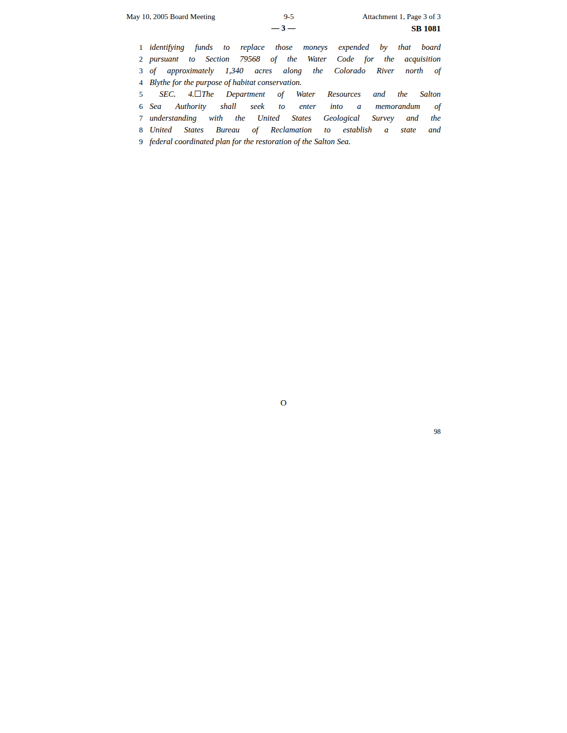May 10, 2005 Board Meeting
9-5
Attachment 1, Page 3 of 3
— 3 — SB 1081
1 identifying funds to replace those moneys expended by that board
2 pursuant to Section 79568 of the Water Code for the acquisition
3 of approximately 1,340 acres along the Colorado River north of
4 Blythe for the purpose of habitat conservation.
5 SEC. 4.☐The Department of Water Resources and the Salton
6 Sea Authority shall seek to enter into a memorandum of
7 understanding with the United States Geological Survey and the
8 United States Bureau of Reclamation to establish a state and
9 federal coordinated plan for the restoration of the Salton Sea.
O
98